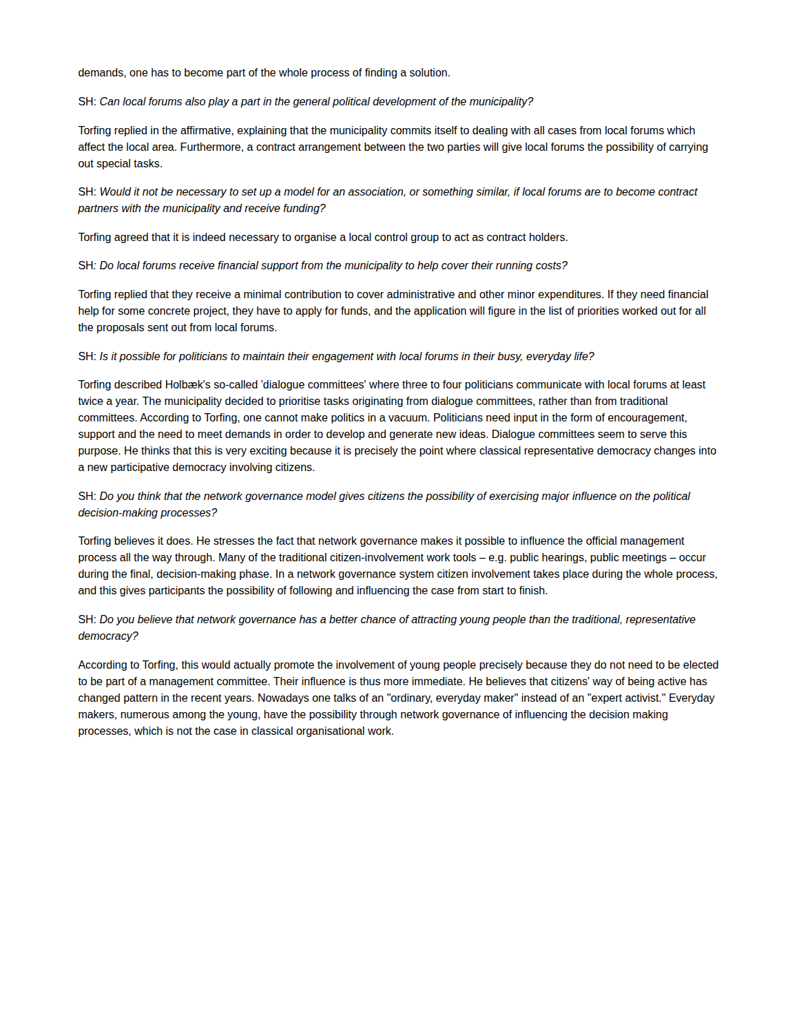demands, one has to become part of the whole process of finding a solution.
SH: Can local forums also play a part in the general political development of the municipality?
Torfing replied in the affirmative, explaining that the municipality commits itself to dealing with all cases from local forums which affect the local area. Furthermore, a contract arrangement between the two parties will give local forums the possibility of carrying out special tasks.
SH: Would it not be necessary to set up a model for an association, or something similar, if local forums are to become contract partners with the municipality and receive funding?
Torfing agreed that it is indeed necessary to organise a local control group to act as contract holders.
SH: Do local forums receive financial support from the municipality to help cover their running costs?
Torfing replied that they receive a minimal contribution to cover administrative and other minor expenditures. If they need financial help for some concrete project, they have to apply for funds, and the application will figure in the list of priorities worked out for all the proposals sent out from local forums.
SH: Is it possible for politicians to maintain their engagement with local forums in their busy, everyday life?
Torfing described Holbæk's so-called 'dialogue committees' where three to four politicians communicate with local forums at least twice a year. The municipality decided to prioritise tasks originating from dialogue committees, rather than from traditional committees. According to Torfing, one cannot make politics in a vacuum. Politicians need input in the form of encouragement, support and the need to meet demands in order to develop and generate new ideas. Dialogue committees seem to serve this purpose. He thinks that this is very exciting because it is precisely the point where classical representative democracy changes into a new participative democracy involving citizens.
SH: Do you think that the network governance model gives citizens the possibility of exercising major influence on the political decision-making processes?
Torfing believes it does. He stresses the fact that network governance makes it possible to influence the official management process all the way through. Many of the traditional citizen-involvement work tools – e.g. public hearings, public meetings – occur during the final, decision-making phase. In a network governance system citizen involvement takes place during the whole process, and this gives participants the possibility of following and influencing the case from start to finish.
SH: Do you believe that network governance has a better chance of attracting young people than the traditional, representative democracy?
According to Torfing, this would actually promote the involvement of young people precisely because they do not need to be elected to be part of a management committee. Their influence is thus more immediate. He believes that citizens' way of being active has changed pattern in the recent years. Nowadays one talks of an "ordinary, everyday maker" instead of an "expert activist." Everyday makers, numerous among the young, have the possibility through network governance of influencing the decision making processes, which is not the case in classical organisational work.